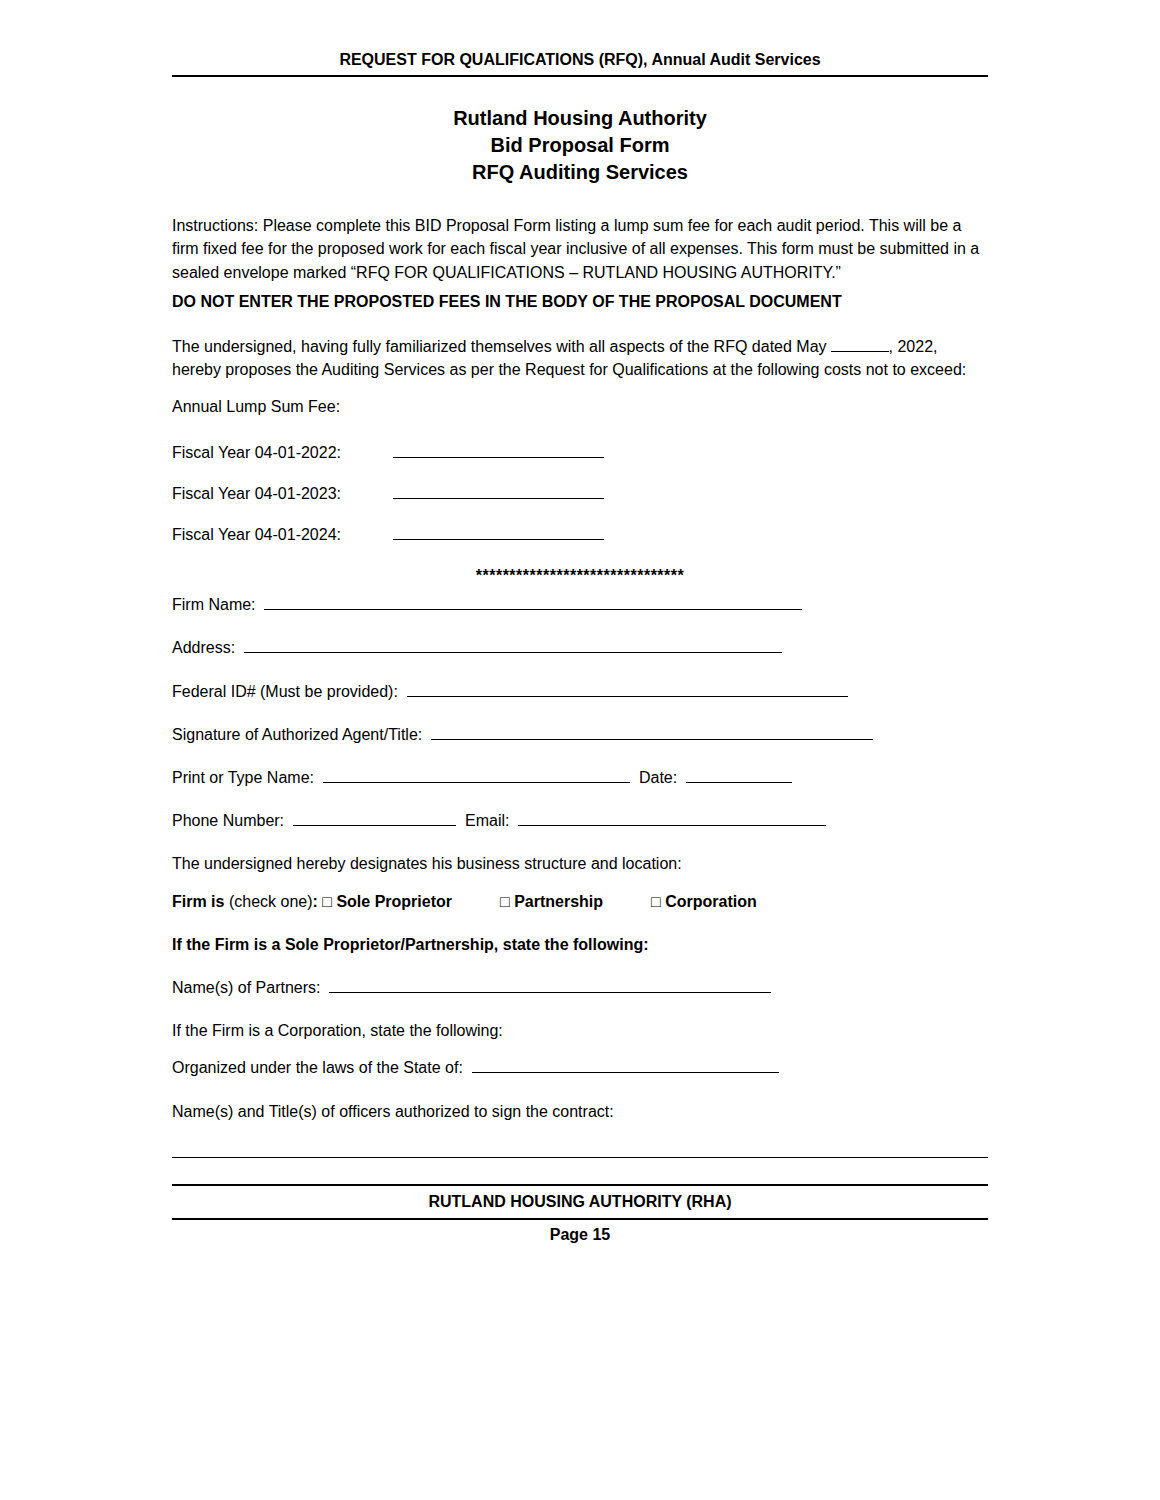REQUEST FOR QUALIFICATIONS (RFQ), Annual Audit Services
Rutland Housing Authority
Bid Proposal Form
RFQ Auditing Services
Instructions: Please complete this BID Proposal Form listing a lump sum fee for each audit period. This will be a firm fixed fee for the proposed work for each fiscal year inclusive of all expenses. This form must be submitted in a sealed envelope marked “RFQ FOR QUALIFICATIONS – RUTLAND HOUSING AUTHORITY.”
DO NOT ENTER THE PROPOSTED FEES IN THE BODY OF THE PROPOSAL DOCUMENT
The undersigned, having fully familiarized themselves with all aspects of the RFQ dated May , 2022, hereby proposes the Auditing Services as per the Request for Qualifications at the following costs not to exceed:
Annual Lump Sum Fee:
Fiscal Year 04-01-2022:
Fiscal Year 04-01-2023:
Fiscal Year 04-01-2024:
*******************************
Firm Name:
Address:
Federal ID# (Must be provided):
Signature of Authorized Agent/Title:
Print or Type Name: Date:
Phone Number: Email:
The undersigned hereby designates his business structure and location:
Firm is (check one): □ Sole Proprietor □ Partnership □ Corporation
If the Firm is a Sole Proprietor/Partnership, state the following:
Name(s) of Partners:
If the Firm is a Corporation, state the following:
Organized under the laws of the State of:
Name(s) and Title(s) of officers authorized to sign the contract:
RUTLAND HOUSING AUTHORITY (RHA) Page 15